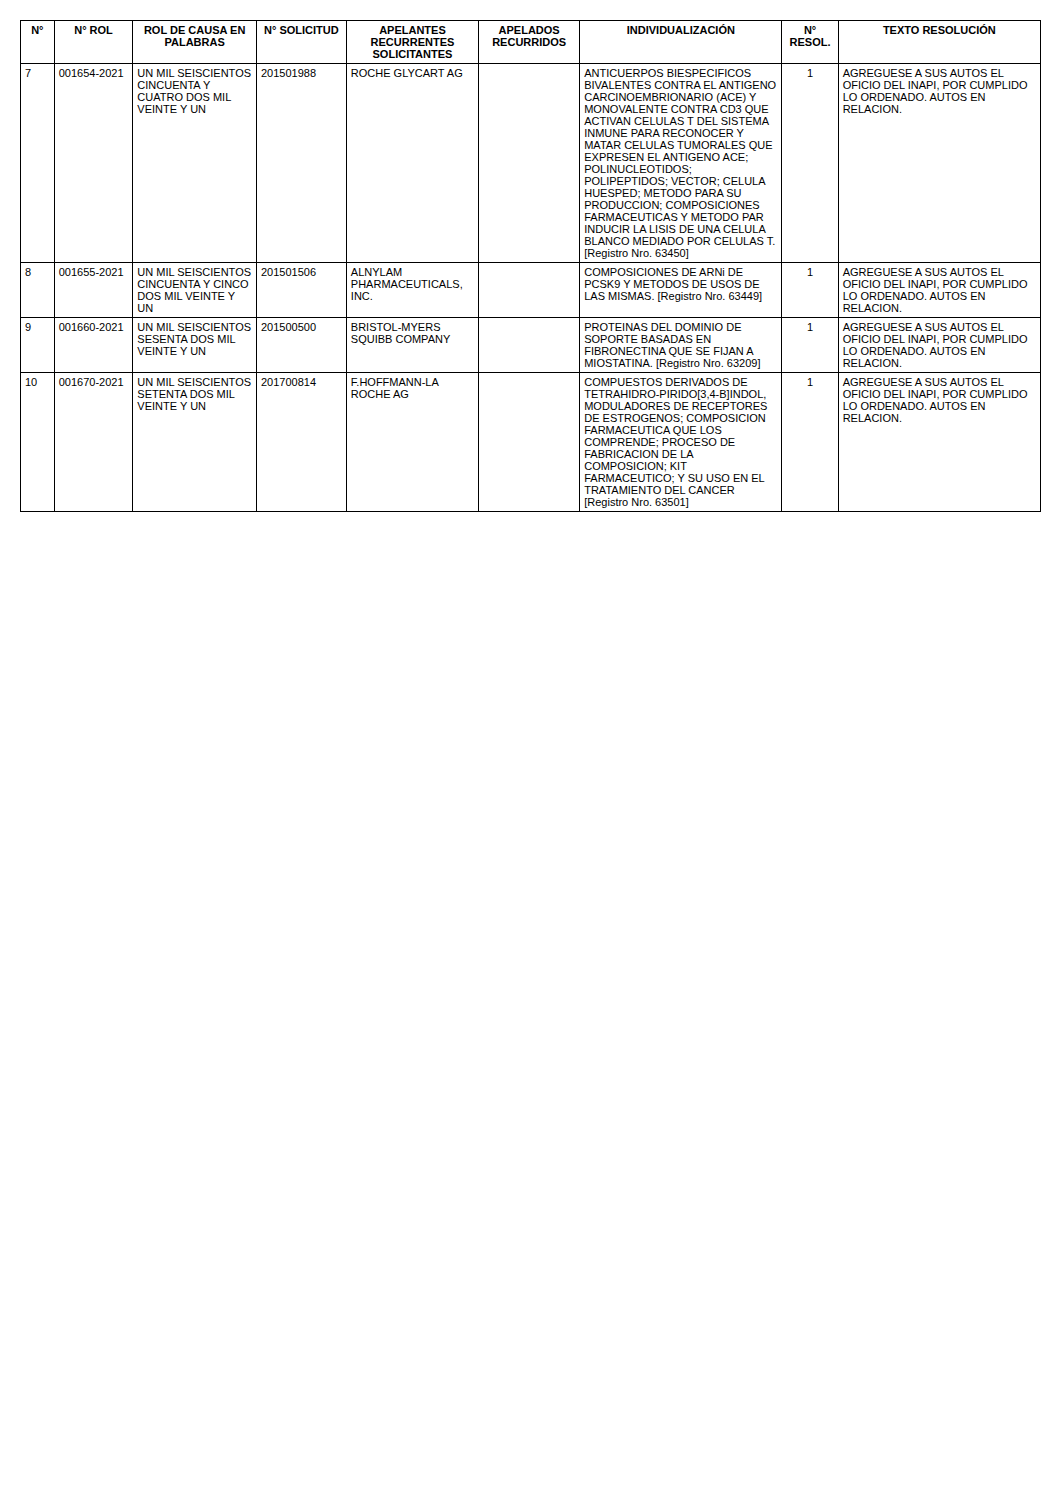| N° | N° ROL | ROL DE CAUSA EN PALABRAS | N° SOLICITUD | APELANTES RECURRENTES SOLICITANTES | APELADOS RECURRIDOS | INDIVIDUALIZACIÓN | N° RESOL. | TEXTO RESOLUCIÓN |
| --- | --- | --- | --- | --- | --- | --- | --- | --- |
| 7 | 001654-2021 | UN MIL SEISCIENTOS CINCUENTA Y CUATRO DOS MIL VEINTE Y UN | 201501988 | ROCHE GLYCART AG | | ANTICUERPOS BIESPECIFICOS BIVALENTES CONTRA EL ANTIGENO CARCINOEMBRIONARIO (ACE) Y MONOVALENTE CONTRA CD3 QUE ACTIVAN CELULAS T DEL SISTEMA INMUNE PARA RECONOCER Y MATAR CELULAS TUMORALES QUE EXPRESEN EL ANTIGENO ACE; POLINUCLEOTIDOS; POLIPEPTIDOS; VECTOR; CELULA HUESPED; METODO PARA SU PRODUCCION; COMPOSICIONES FARMACEUTICAS Y METODO PAR INDUCIR LA LISIS DE UNA CELULA BLANCO MEDIADO POR CELULAS T. [Registro Nro. 63450] | 1 | AGREGUESE A SUS AUTOS EL OFICIO DEL INAPI, POR CUMPLIDO LO ORDENADO. AUTOS EN RELACION. |
| 8 | 001655-2021 | UN MIL SEISCIENTOS CINCUENTA Y CINCO DOS MIL VEINTE Y UN | 201501506 | ALNYLAM PHARMACEUTICALS, INC. | | COMPOSICIONES DE ARNi DE PCSK9 Y METODOS DE USOS DE LAS MISMAS. [Registro Nro. 63449] | 1 | AGREGUESE A SUS AUTOS EL OFICIO DEL INAPI, POR CUMPLIDO LO ORDENADO. AUTOS EN RELACION. |
| 9 | 001660-2021 | UN MIL SEISCIENTOS SESENTA DOS MIL VEINTE Y UN | 201500500 | BRISTOL-MYERS SQUIBB COMPANY | | PROTEINAS DEL DOMINIO DE SOPORTE BASADAS EN FIBRONECTINA QUE SE FIJAN A MIOSTATINA. [Registro Nro. 63209] | 1 | AGREGUESE A SUS AUTOS EL OFICIO DEL INAPI, POR CUMPLIDO LO ORDENADO. AUTOS EN RELACION. |
| 10 | 001670-2021 | UN MIL SEISCIENTOS SETENTA DOS MIL VEINTE Y UN | 201700814 | F.HOFFMANN-LA ROCHE AG | | COMPUESTOS DERIVADOS DE TETRAHIDRO-PIRIDO[3,4-B]INDOL, MODULADORES DE RECEPTORES DE ESTROGENOS; COMPOSICION FARMACEUTICA QUE LOS COMPRENDE; PROCESO DE FABRICACION DE LA COMPOSICION; KIT FARMACEUTICO; Y SU USO EN EL TRATAMIENTO DEL CANCER [Registro Nro. 63501] | 1 | AGREGUESE A SUS AUTOS EL OFICIO DEL INAPI, POR CUMPLIDO LO ORDENADO. AUTOS EN RELACION. |